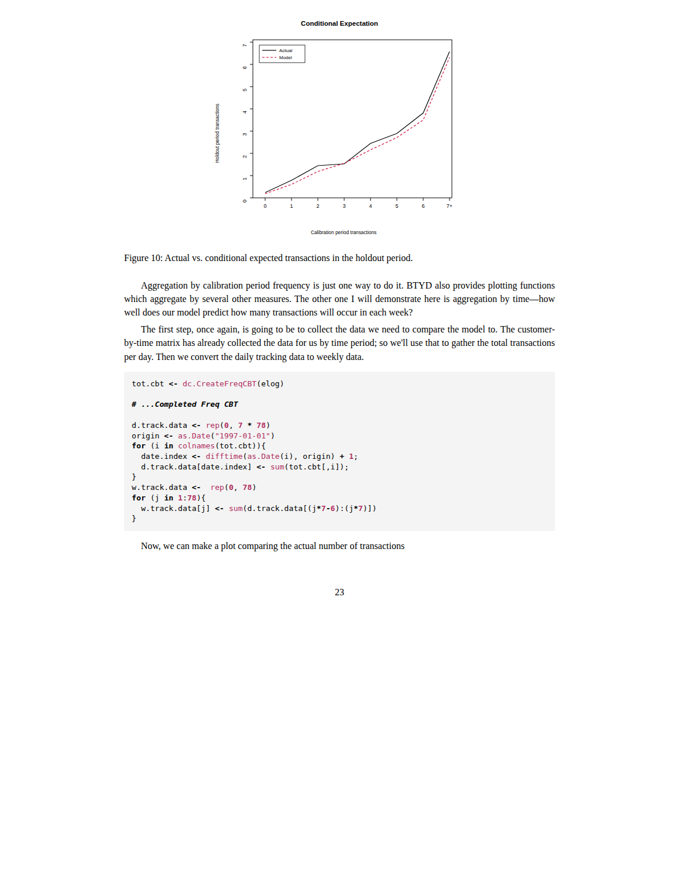Conditional Expectation
Holdout period transactions
0 1 2 3 4 5 6 7 0 1 2 3 4 5 6 7+ Actual Model
Calibration period transactions
Figure 10: Actual vs. conditional expected transactions in the holdout period.
Aggregation by calibration period frequency is just one way to do it. BTYD also provides plotting functions which aggregate by several other measures. The other one I will demonstrate here is aggregation by time—how well does our model predict how many transactions will occur in each week?
The first step, once again, is going to be to collect the data we need to compare the model to. The customer-by-time matrix has already collected the data for us by time period; so we'll use that to gather the total transactions per day. Then we convert the daily tracking data to weekly data.
tot.cbt <- dc.CreateFreqCBT(elog)

# ...Completed Freq CBT

d.track.data <- rep(0, 7 * 78)
origin <- as.Date("1997-01-01")
for (i in colnames(tot.cbt)){
  date.index <- difftime(as.Date(i), origin) + 1;
  d.track.data[date.index] <- sum(tot.cbt[,i]);
}
w.track.data <-  rep(0, 78)
for (j in 1:78){
  w.track.data[j] <- sum(d.track.data[(j*7-6):(j*7)])
}
Now, we can make a plot comparing the actual number of transactions
23